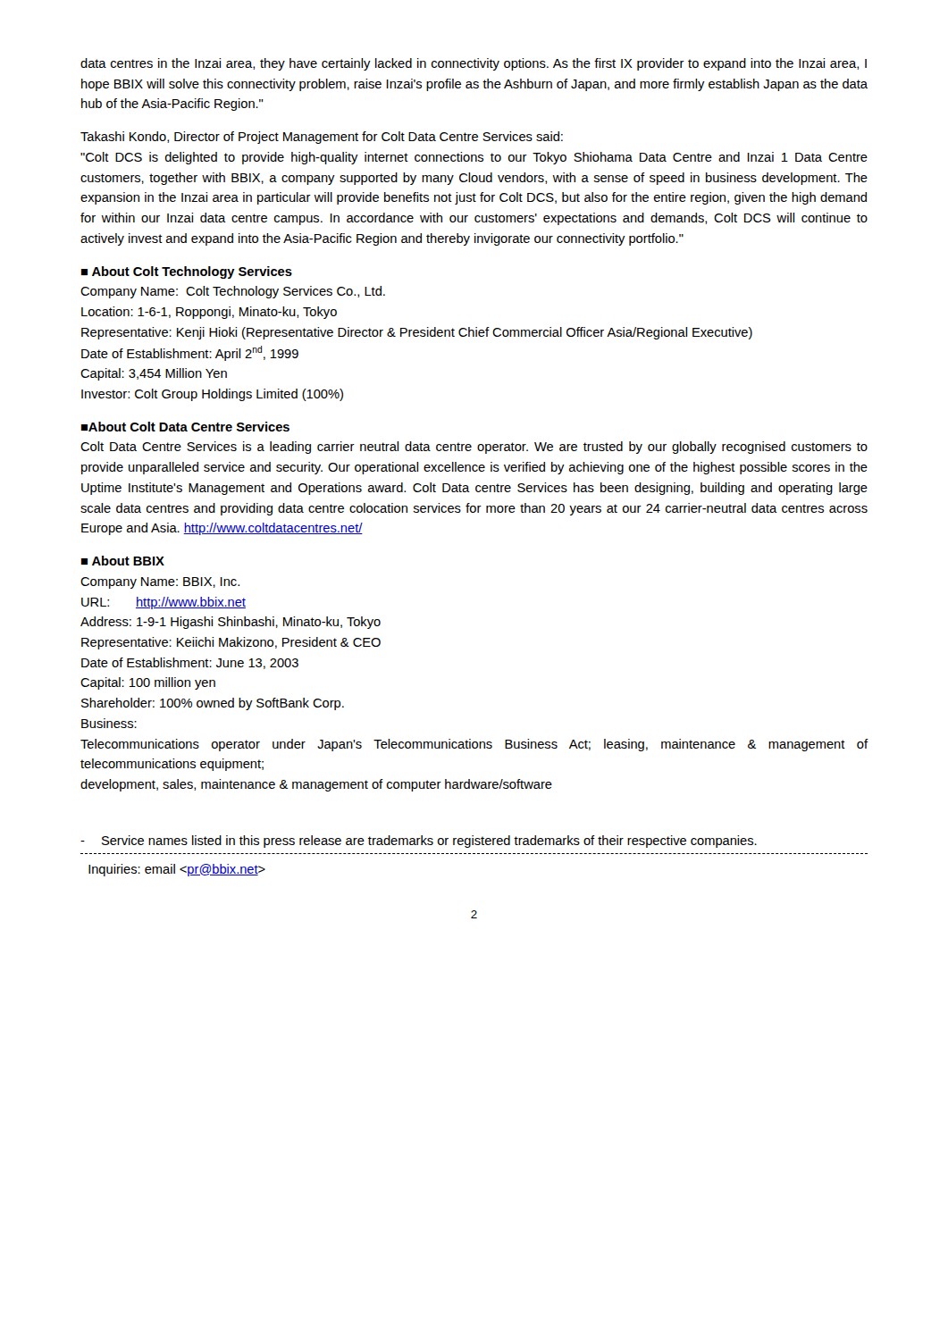data centres in the Inzai area, they have certainly lacked in connectivity options. As the first IX provider to expand into the Inzai area, I hope BBIX will solve this connectivity problem, raise Inzai's profile as the Ashburn of Japan, and more firmly establish Japan as the data hub of the Asia-Pacific Region."
Takashi Kondo, Director of Project Management for Colt Data Centre Services said:
"Colt DCS is delighted to provide high-quality internet connections to our Tokyo Shiohama Data Centre and Inzai 1 Data Centre customers, together with BBIX, a company supported by many Cloud vendors, with a sense of speed in business development. The expansion in the Inzai area in particular will provide benefits not just for Colt DCS, but also for the entire region, given the high demand for within our Inzai data centre campus. In accordance with our customers' expectations and demands, Colt DCS will continue to actively invest and expand into the Asia-Pacific Region and thereby invigorate our connectivity portfolio."
■ About Colt Technology Services
Company Name: Colt Technology Services Co., Ltd.
Location: 1-6-1, Roppongi, Minato-ku, Tokyo
Representative: Kenji Hioki (Representative Director & President Chief Commercial Officer Asia/Regional Executive)
Date of Establishment: April 2nd, 1999
Capital: 3,454 Million Yen
Investor: Colt Group Holdings Limited (100%)
■About Colt Data Centre Services
Colt Data Centre Services is a leading carrier neutral data centre operator. We are trusted by our globally recognised customers to provide unparalleled service and security. Our operational excellence is verified by achieving one of the highest possible scores in the Uptime Institute's Management and Operations award. Colt Data centre Services has been designing, building and operating large scale data centres and providing data centre colocation services for more than 20 years at our 24 carrier-neutral data centres across Europe and Asia. http://www.coltdatacentres.net/
■ About BBIX
Company Name: BBIX, Inc.
URL: http://www.bbix.net
Address: 1-9-1 Higashi Shinbashi, Minato-ku, Tokyo
Representative: Keiichi Makizono, President & CEO
Date of Establishment: June 13, 2003
Capital: 100 million yen
Shareholder: 100% owned by SoftBank Corp.
Business:
Telecommunications operator under Japan's Telecommunications Business Act; leasing, maintenance & management of telecommunications equipment;
development, sales, maintenance & management of computer hardware/software
- Service names listed in this press release are trademarks or registered trademarks of their respective companies.
Inquiries: email <pr@bbix.net>
2